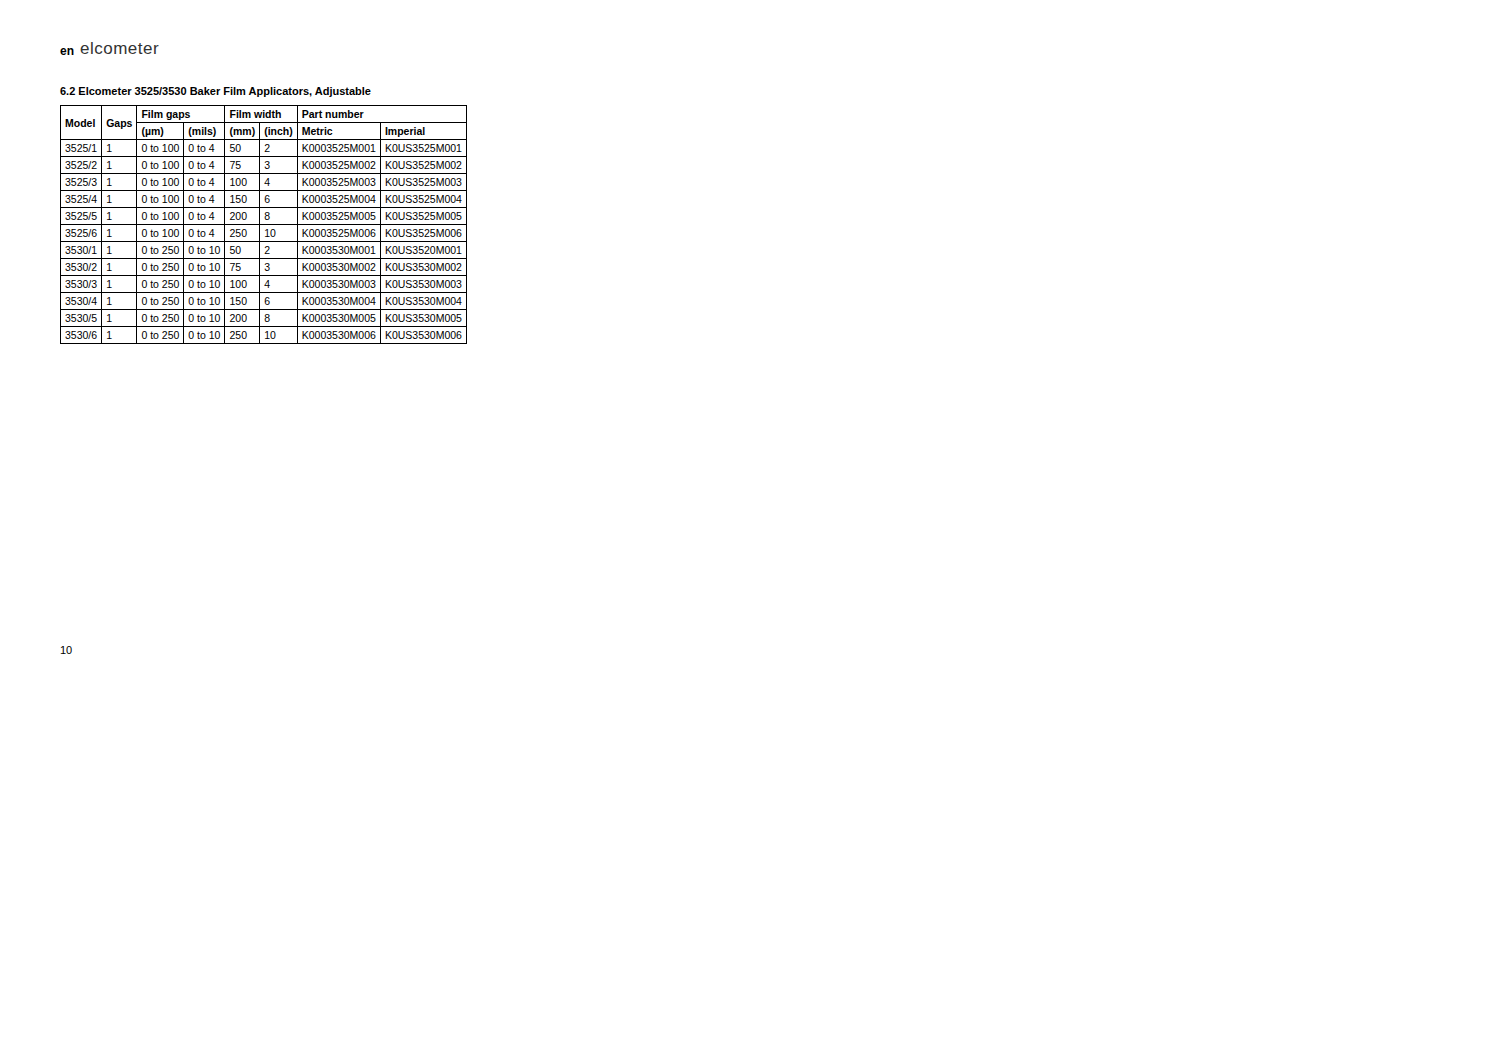en elcometer
6.2 Elcometer 3525/3530 Baker Film Applicators, Adjustable
| Model | Gaps | Film gaps | Film width | Part number |
| --- | --- | --- | --- | --- |
| (µm) | (mils) | (mm) | (inch) | Metric | Imperial |
| 3525/1 | 1 | 0 to 100 | 0 to 4 | 50 | 2 | K0003525M001 | K0US3525M001 |
| 3525/2 | 1 | 0 to 100 | 0 to 4 | 75 | 3 | K0003525M002 | K0US3525M002 |
| 3525/3 | 1 | 0 to 100 | 0 to 4 | 100 | 4 | K0003525M003 | K0US3525M003 |
| 3525/4 | 1 | 0 to 100 | 0 to 4 | 150 | 6 | K0003525M004 | K0US3525M004 |
| 3525/5 | 1 | 0 to 100 | 0 to 4 | 200 | 8 | K0003525M005 | K0US3525M005 |
| 3525/6 | 1 | 0 to 100 | 0 to 4 | 250 | 10 | K0003525M006 | K0US3525M006 |
| 3530/1 | 1 | 0 to 250 | 0 to 10 | 50 | 2 | K0003530M001 | K0US3520M001 |
| 3530/2 | 1 | 0 to 250 | 0 to 10 | 75 | 3 | K0003530M002 | K0US3530M002 |
| 3530/3 | 1 | 0 to 250 | 0 to 10 | 100 | 4 | K0003530M003 | K0US3530M003 |
| 3530/4 | 1 | 0 to 250 | 0 to 10 | 150 | 6 | K0003530M004 | K0US3530M004 |
| 3530/5 | 1 | 0 to 250 | 0 to 10 | 200 | 8 | K0003530M005 | K0US3530M005 |
| 3530/6 | 1 | 0 to 250 | 0 to 10 | 250 | 10 | K0003530M006 | K0US3530M006 |
10